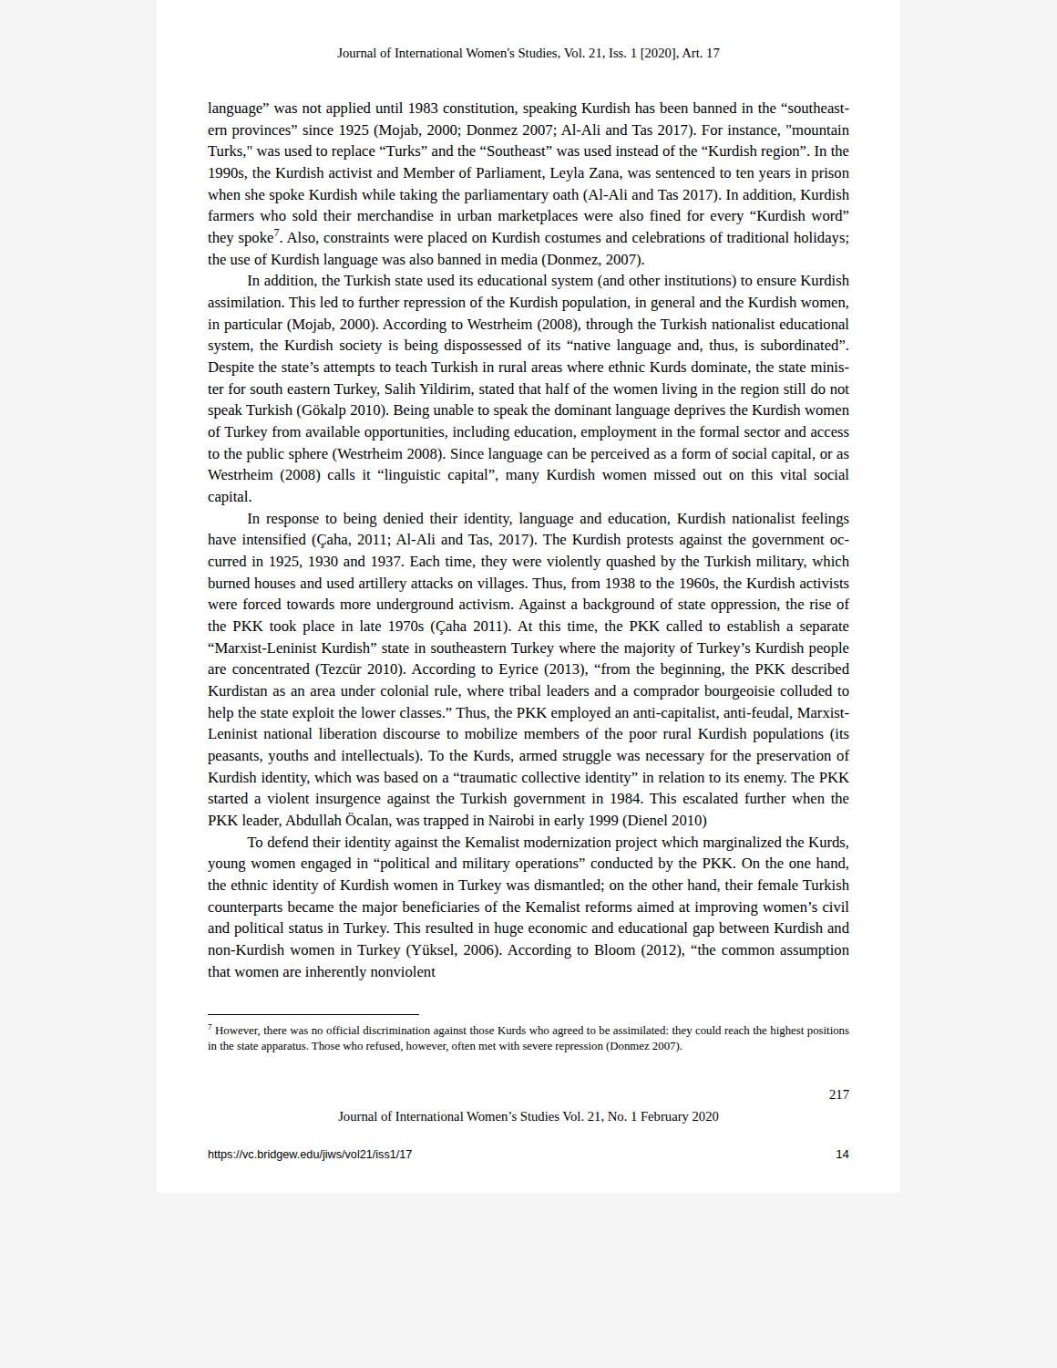Journal of International Women's Studies, Vol. 21, Iss. 1 [2020], Art. 17
language” was not applied until 1983 constitution, speaking Kurdish has been banned in the “southeastern provinces” since 1925 (Mojab, 2000; Donmez 2007; Al-Ali and Tas 2017). For instance, "mountain Turks," was used to replace “Turks” and the “Southeast” was used instead of the “Kurdish region”. In the 1990s, the Kurdish activist and Member of Parliament, Leyla Zana, was sentenced to ten years in prison when she spoke Kurdish while taking the parliamentary oath (Al-Ali and Tas 2017). In addition, Kurdish farmers who sold their merchandise in urban marketplaces were also fined for every “Kurdish word” they spoke7. Also, constraints were placed on Kurdish costumes and celebrations of traditional holidays; the use of Kurdish language was also banned in media (Donmez, 2007).
In addition, the Turkish state used its educational system (and other institutions) to ensure Kurdish assimilation. This led to further repression of the Kurdish population, in general and the Kurdish women, in particular (Mojab, 2000). According to Westrheim (2008), through the Turkish nationalist educational system, the Kurdish society is being dispossessed of its “native language and, thus, is subordinated”. Despite the state’s attempts to teach Turkish in rural areas where ethnic Kurds dominate, the state minister for south eastern Turkey, Salih Yildirim, stated that half of the women living in the region still do not speak Turkish (Gökalp 2010). Being unable to speak the dominant language deprives the Kurdish women of Turkey from available opportunities, including education, employment in the formal sector and access to the public sphere (Westrheim 2008). Since language can be perceived as a form of social capital, or as Westrheim (2008) calls it “linguistic capital”, many Kurdish women missed out on this vital social capital.
In response to being denied their identity, language and education, Kurdish nationalist feelings have intensified (Çaha, 2011; Al-Ali and Tas, 2017). The Kurdish protests against the government occurred in 1925, 1930 and 1937. Each time, they were violently quashed by the Turkish military, which burned houses and used artillery attacks on villages. Thus, from 1938 to the 1960s, the Kurdish activists were forced towards more underground activism. Against a background of state oppression, the rise of the PKK took place in late 1970s (Çaha 2011). At this time, the PKK called to establish a separate “Marxist-Leninist Kurdish” state in southeastern Turkey where the majority of Turkey’s Kurdish people are concentrated (Tezcür 2010). According to Eyrice (2013), “from the beginning, the PKK described Kurdistan as an area under colonial rule, where tribal leaders and a comprador bourgeoisie colluded to help the state exploit the lower classes.” Thus, the PKK employed an anti-capitalist, anti-feudal, Marxist-Leninist national liberation discourse to mobilize members of the poor rural Kurdish populations (its peasants, youths and intellectuals). To the Kurds, armed struggle was necessary for the preservation of Kurdish identity, which was based on a “traumatic collective identity” in relation to its enemy. The PKK started a violent insurgence against the Turkish government in 1984. This escalated further when the PKK leader, Abdullah Öcalan, was trapped in Nairobi in early 1999 (Dienel 2010)
To defend their identity against the Kemalist modernization project which marginalized the Kurds, young women engaged in “political and military operations” conducted by the PKK. On the one hand, the ethnic identity of Kurdish women in Turkey was dismantled; on the other hand, their female Turkish counterparts became the major beneficiaries of the Kemalist reforms aimed at improving women’s civil and political status in Turkey. This resulted in huge economic and educational gap between Kurdish and non-Kurdish women in Turkey (Yüksel, 2006). According to Bloom (2012), “the common assumption that women are inherently nonviolent
7 However, there was no official discrimination against those Kurds who agreed to be assimilated: they could reach the highest positions in the state apparatus. Those who refused, however, often met with severe repression (Donmez 2007).
217
Journal of International Women’s Studies Vol. 21, No. 1 February 2020
https://vc.bridgew.edu/jiws/vol21/iss1/17 14